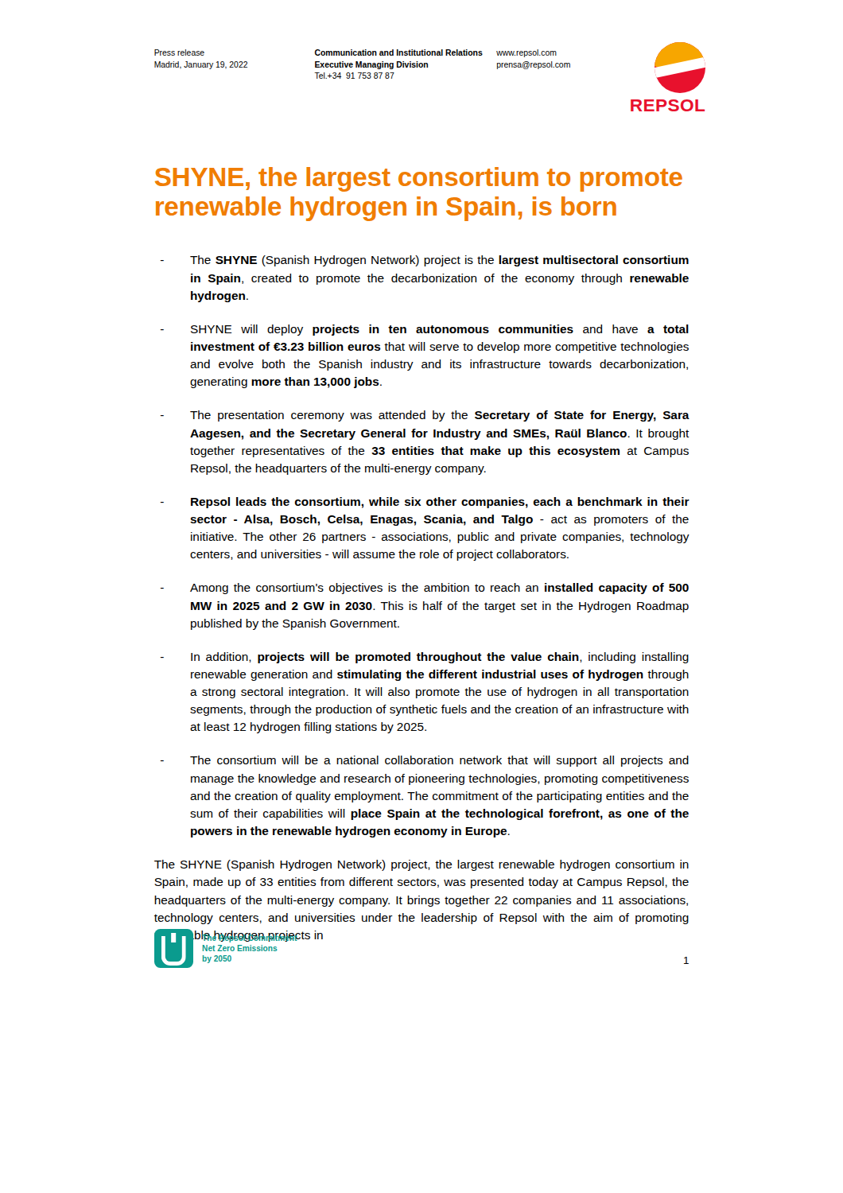Press release
Madrid, January 19, 2022
Communication and Institutional Relations
Executive Managing Division
Tel.+34 91 753 87 87
www.repsol.com
prensa@repsol.com
REPSOL
SHYNE, the largest consortium to promote renewable hydrogen in Spain, is born
The SHYNE (Spanish Hydrogen Network) project is the largest multisectoral consortium in Spain, created to promote the decarbonization of the economy through renewable hydrogen.
SHYNE will deploy projects in ten autonomous communities and have a total investment of €3.23 billion euros that will serve to develop more competitive technologies and evolve both the Spanish industry and its infrastructure towards decarbonization, generating more than 13,000 jobs.
The presentation ceremony was attended by the Secretary of State for Energy, Sara Aagesen, and the Secretary General for Industry and SMEs, Raül Blanco. It brought together representatives of the 33 entities that make up this ecosystem at Campus Repsol, the headquarters of the multi-energy company.
Repsol leads the consortium, while six other companies, each a benchmark in their sector - Alsa, Bosch, Celsa, Enagas, Scania, and Talgo - act as promoters of the initiative. The other 26 partners - associations, public and private companies, technology centers, and universities - will assume the role of project collaborators.
Among the consortium's objectives is the ambition to reach an installed capacity of 500 MW in 2025 and 2 GW in 2030. This is half of the target set in the Hydrogen Roadmap published by the Spanish Government.
In addition, projects will be promoted throughout the value chain, including installing renewable generation and stimulating the different industrial uses of hydrogen through a strong sectoral integration. It will also promote the use of hydrogen in all transportation segments, through the production of synthetic fuels and the creation of an infrastructure with at least 12 hydrogen filling stations by 2025.
The consortium will be a national collaboration network that will support all projects and manage the knowledge and research of pioneering technologies, promoting competitiveness and the creation of quality employment. The commitment of the participating entities and the sum of their capabilities will place Spain at the technological forefront, as one of the powers in the renewable hydrogen economy in Europe.
The SHYNE (Spanish Hydrogen Network) project, the largest renewable hydrogen consortium in Spain, made up of 33 entities from different sectors, was presented today at Campus Repsol, the headquarters of the multi-energy company. It brings together 22 companies and 11 associations, technology centers, and universities under the leadership of Repsol with the aim of promoting renewable hydrogen projects in
The Repsol Commitment
Net Zero Emissions
by 2050
1